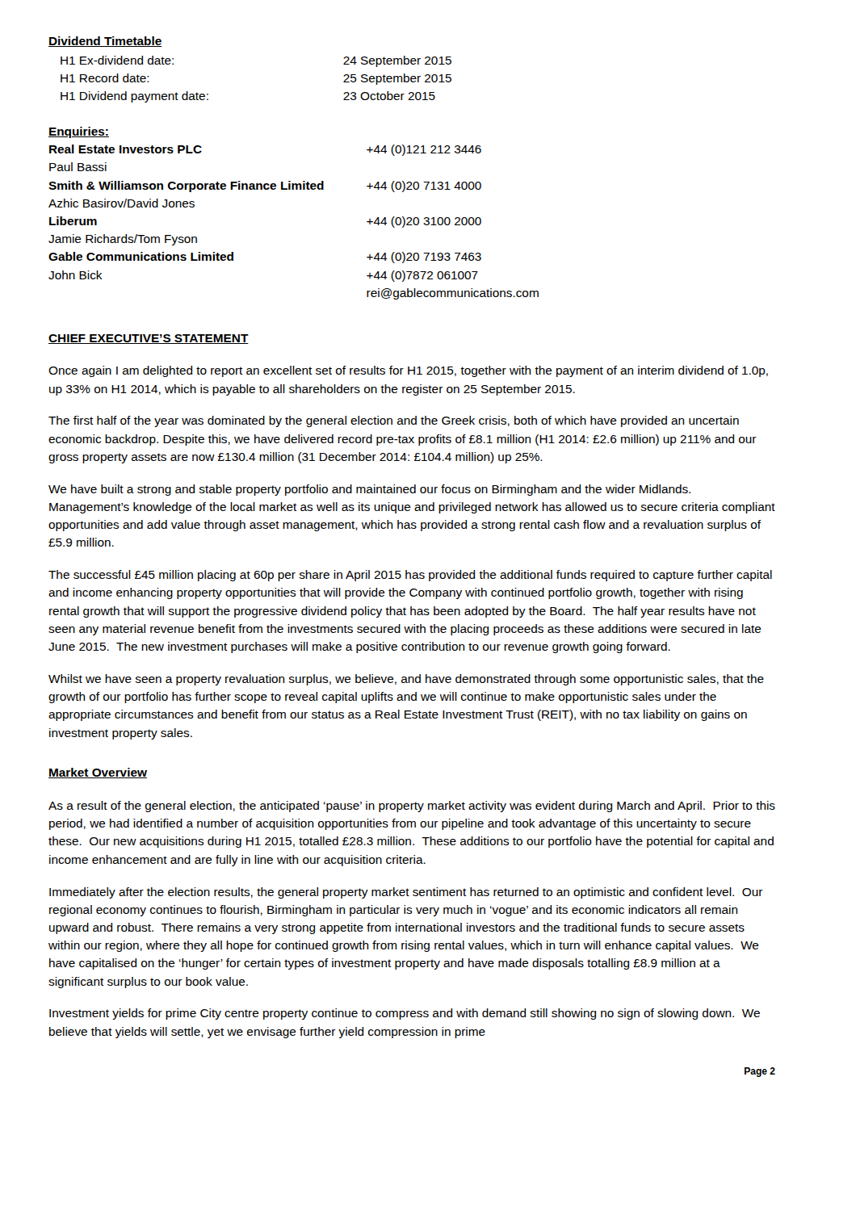Dividend Timetable
| H1 Ex-dividend date: | 24 September 2015 |
| H1 Record date: | 25 September 2015 |
| H1 Dividend payment date: | 23 October 2015 |
Enquiries:
| Real Estate Investors PLC | +44 (0)121 212 3446 |
| Paul Bassi | |
| Smith & Williamson Corporate Finance Limited | +44 (0)20 7131 4000 |
| Azhic Basirov/David Jones | |
| Liberum | +44 (0)20 3100 2000 |
| Jamie Richards/Tom Fyson | |
| Gable Communications Limited | +44 (0)20 7193 7463 |
| John Bick | +44 (0)7872 061007 |
| | rei@gablecommunications.com |
CHIEF EXECUTIVE’S STATEMENT
Once again I am delighted to report an excellent set of results for H1 2015, together with the payment of an interim dividend of 1.0p, up 33% on H1 2014, which is payable to all shareholders on the register on 25 September 2015.
The first half of the year was dominated by the general election and the Greek crisis, both of which have provided an uncertain economic backdrop. Despite this, we have delivered record pre-tax profits of £8.1 million (H1 2014: £2.6 million) up 211% and our gross property assets are now £130.4 million (31 December 2014: £104.4 million) up 25%.
We have built a strong and stable property portfolio and maintained our focus on Birmingham and the wider Midlands. Management’s knowledge of the local market as well as its unique and privileged network has allowed us to secure criteria compliant opportunities and add value through asset management, which has provided a strong rental cash flow and a revaluation surplus of £5.9 million.
The successful £45 million placing at 60p per share in April 2015 has provided the additional funds required to capture further capital and income enhancing property opportunities that will provide the Company with continued portfolio growth, together with rising rental growth that will support the progressive dividend policy that has been adopted by the Board. The half year results have not seen any material revenue benefit from the investments secured with the placing proceeds as these additions were secured in late June 2015. The new investment purchases will make a positive contribution to our revenue growth going forward.
Whilst we have seen a property revaluation surplus, we believe, and have demonstrated through some opportunistic sales, that the growth of our portfolio has further scope to reveal capital uplifts and we will continue to make opportunistic sales under the appropriate circumstances and benefit from our status as a Real Estate Investment Trust (REIT), with no tax liability on gains on investment property sales.
Market Overview
As a result of the general election, the anticipated ‘pause’ in property market activity was evident during March and April. Prior to this period, we had identified a number of acquisition opportunities from our pipeline and took advantage of this uncertainty to secure these. Our new acquisitions during H1 2015, totalled £28.3 million. These additions to our portfolio have the potential for capital and income enhancement and are fully in line with our acquisition criteria.
Immediately after the election results, the general property market sentiment has returned to an optimistic and confident level. Our regional economy continues to flourish, Birmingham in particular is very much in ‘vogue’ and its economic indicators all remain upward and robust. There remains a very strong appetite from international investors and the traditional funds to secure assets within our region, where they all hope for continued growth from rising rental values, which in turn will enhance capital values. We have capitalised on the ‘hunger’ for certain types of investment property and have made disposals totalling £8.9 million at a significant surplus to our book value.
Investment yields for prime City centre property continue to compress and with demand still showing no sign of slowing down. We believe that yields will settle, yet we envisage further yield compression in prime
Page 2